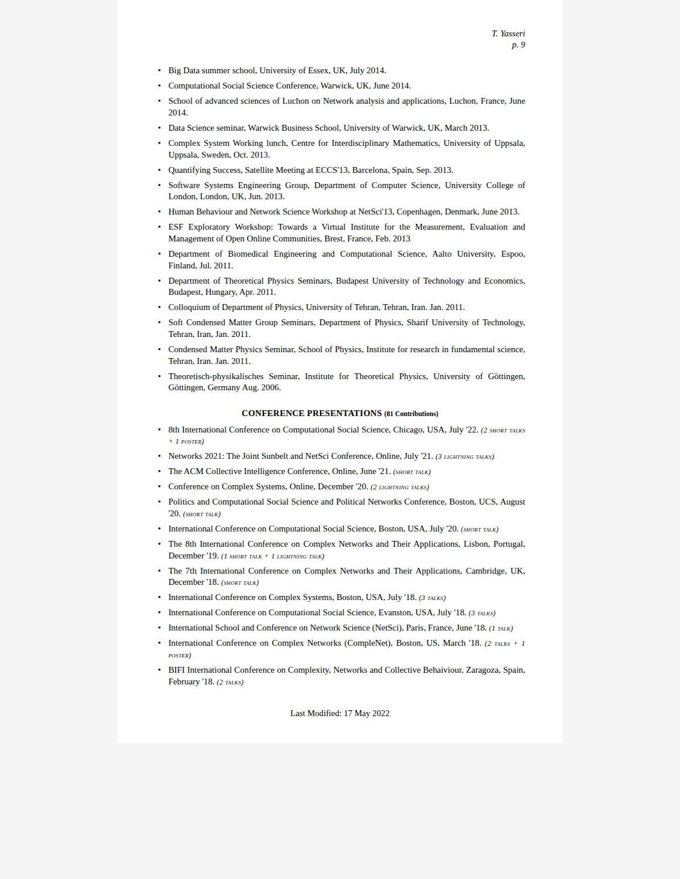T. Yasseri
p. 9
Big Data summer school, University of Essex, UK, July 2014.
Computational Social Science Conference, Warwick, UK, June 2014.
School of advanced sciences of Luchon on Network analysis and applications, Luchon, France, June 2014.
Data Science seminar, Warwick Business School, University of Warwick, UK, March 2013.
Complex System Working lunch, Centre for Interdisciplinary Mathematics, University of Uppsala, Uppsala, Sweden, Oct. 2013.
Quantifying Success, Satellite Meeting at ECCS'13, Barcelona, Spain, Sep. 2013.
Software Systems Engineering Group, Department of Computer Science, University College of London, London, UK, Jun. 2013.
Human Behaviour and Network Science Workshop at NetSci'13, Copenhagen, Denmark, June 2013.
ESF Exploratory Workshop: Towards a Virtual Institute for the Measurement, Evaluation and Management of Open Online Communities, Brest, France, Feb. 2013
Department of Biomedical Engineering and Computational Science, Aalto University, Espoo, Finland, Jul. 2011.
Department of Theoretical Physics Seminars, Budapest University of Technology and Economics, Budapest, Hungary, Apr. 2011.
Colloquium of Department of Physics, University of Tehran, Tehran, Iran. Jan. 2011.
Soft Condensed Matter Group Seminars, Department of Physics, Sharif University of Technology, Tehran, Iran, Jan. 2011.
Condensed Matter Physics Seminar, School of Physics, Institute for research in fundamental science, Tehran, Iran. Jan. 2011.
Theoretisch-physikalisches Seminar, Institute for Theoretical Physics, University of Göttingen, Göttingen, Germany Aug. 2006.
CONFERENCE PRESENTATIONS (81 Contributions)
8th International Conference on Computational Social Science, Chicago, USA, July '22. (2 short talks + 1 poster)
Networks 2021: The Joint Sunbelt and NetSci Conference, Online, July '21. (3 lightning talks)
The ACM Collective Intelligence Conference, Online, June '21. (short talk)
Conference on Complex Systems, Online, December '20. (2 lightning talks)
Politics and Computational Social Science and Political Networks Conference, Boston, UCS, August '20. (short talk)
International Conference on Computational Social Science, Boston, USA, July '20. (short talk)
The 8th International Conference on Complex Networks and Their Applications, Lisbon, Portugal, December '19. (1 short talk + 1 lightning talk)
The 7th International Conference on Complex Networks and Their Applications, Cambridge, UK, December '18. (short talk)
International Conference on Complex Systems, Boston, USA, July '18. (3 talks)
International Conference on Computational Social Science, Evanston, USA, July '18. (3 talks)
International School and Conference on Network Science (NetSci), Paris, France, June '18. (1 talk)
International Conference on Complex Networks (CompleNet), Boston, US, March '18. (2 talks + 1 poster)
BIFI International Conference on Complexity, Networks and Collective Behaiviour, Zaragoza, Spain, February '18. (2 talks)
Last Modified: 17 May 2022